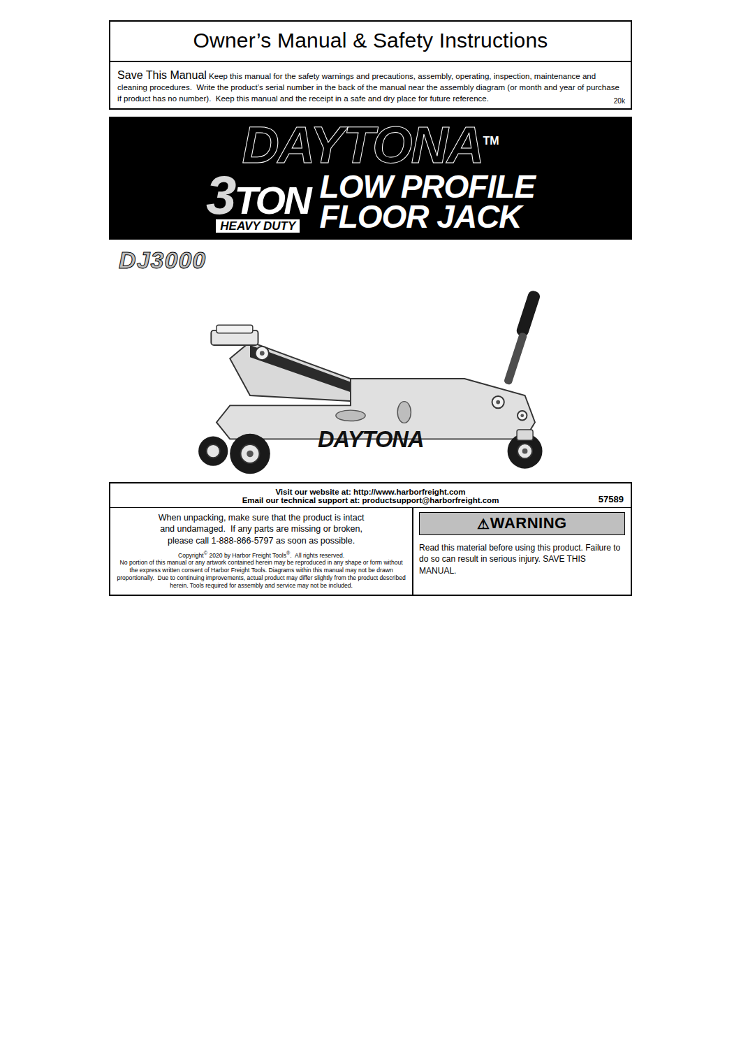Owner’s Manual & Safety Instructions
Save This Manual Keep this manual for the safety warnings and precautions, assembly, operating, inspection, maintenance and cleaning procedures. Write the product’s serial number in the back of the manual near the assembly diagram (or month and year of purchase if product has no number). Keep this manual and the receipt in a safe and dry place for future reference. 20k
DAYTONATM
3TON
HEAVY DUTY
LOW PROFILE
FLOOR JACK
DJ3000
DAYTONA 3 Ton Low Profile Floor Jack DAYTONA
Visit our website at: http://www.harborfreight.com
Email our technical support at: productsupport@harborfreight.com 57589
When unpacking, make sure that the product is intact
and undamaged. If any parts are missing or broken,
please call 1-888-866-5797 as soon as possible.
Copyright© 2020 by Harbor Freight Tools®. All rights reserved.
No portion of this manual or any artwork contained herein may be reproduced in any shape or form without the express written consent of Harbor Freight Tools. Diagrams within this manual may not be drawn proportionally. Due to continuing improvements, actual product may differ slightly from the product described herein. Tools required for assembly and service may not be included.
⚠WARNING
Read this material before using this product. Failure to do so can result in serious injury. SAVE THIS MANUAL.